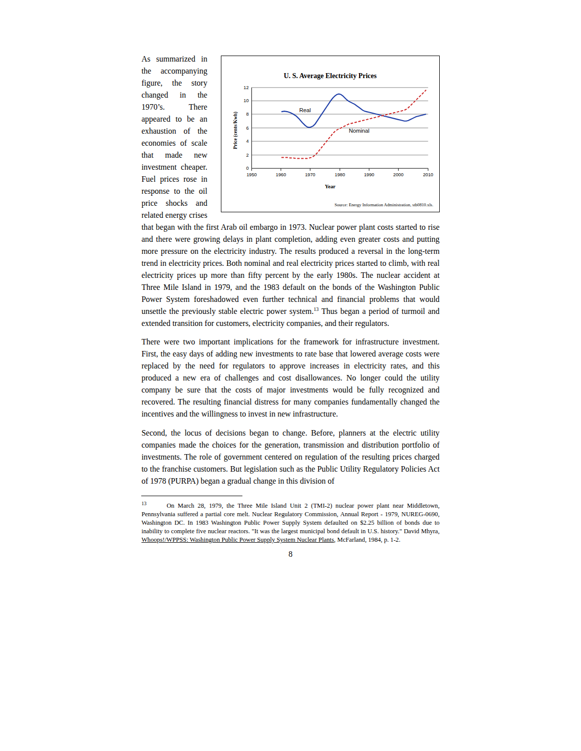U. S. Average Electricity Prices
12 10 8 6 4 2 0 Price (cents/Kwh) 1950 1960 1970 1980 1990 2000 2010 Real Nominal
Year
Source: Energy Information Administration, stb0810.xls.
As summarized in the accompanying figure, the story changed in the 1970’s. There appeared to be an exhaustion of the economies of scale that made new investment cheaper. Fuel prices rose in response to the oil price shocks and related energy crises that began with the first Arab oil embargo in 1973. Nuclear power plant costs started to rise and there were growing delays in plant completion, adding even greater costs and putting more pressure on the electricity industry. The results produced a reversal in the long-term trend in electricity prices. Both nominal and real electricity prices started to climb, with real electricity prices up more than fifty percent by the early 1980s. The nuclear accident at Three Mile Island in 1979, and the 1983 default on the bonds of the Washington Public Power System foreshadowed even further technical and financial problems that would unsettle the previously stable electric power system.13 Thus began a period of turmoil and extended transition for customers, electricity companies, and their regulators.
There were two important implications for the framework for infrastructure investment. First, the easy days of adding new investments to rate base that lowered average costs were replaced by the need for regulators to approve increases in electricity rates, and this produced a new era of challenges and cost disallowances. No longer could the utility company be sure that the costs of major investments would be fully recognized and recovered. The resulting financial distress for many companies fundamentally changed the incentives and the willingness to invest in new infrastructure.
Second, the locus of decisions began to change. Before, planners at the electric utility companies made the choices for the generation, transmission and distribution portfolio of investments. The role of government centered on regulation of the resulting prices charged to the franchise customers. But legislation such as the Public Utility Regulatory Policies Act of 1978 (PURPA) began a gradual change in this division of
13 On March 28, 1979, the Three Mile Island Unit 2 (TMI-2) nuclear power plant near Middletown, Pennsylvania suffered a partial core melt. Nuclear Regulatory Commission, Annual Report - 1979, NUREG-0690, Washington DC. In 1983 Washington Public Power Supply System defaulted on $2.25 billion of bonds due to inability to complete five nuclear reactors. "It was the largest municipal bond default in U.S. history." David Mhyra, Whoops!/WPPSS: Washington Public Power Supply System Nuclear Plants, McFarland, 1984, p. 1-2.
8